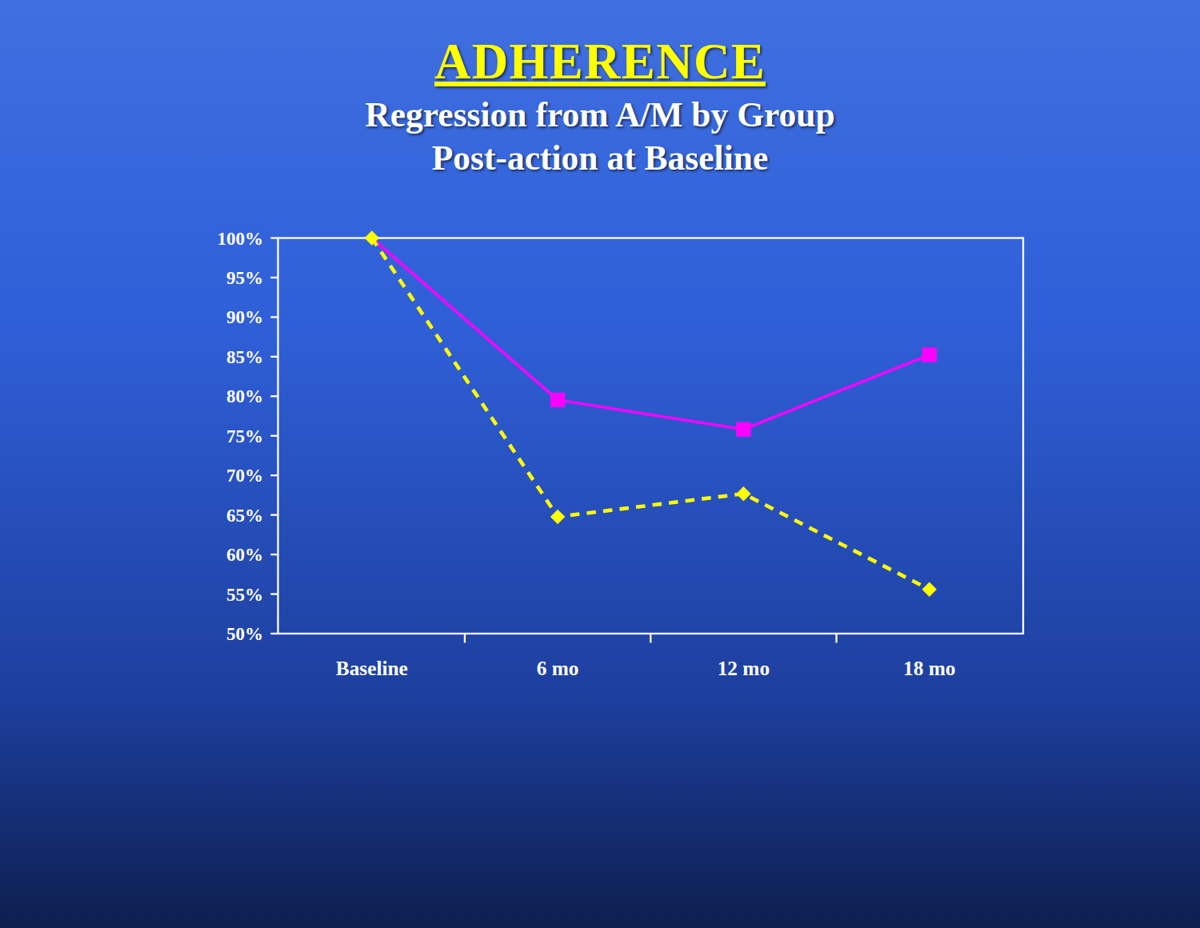ADHERENCE
Regression from A/M by Group
Post-action at Baseline
100% 95% 90% 85% 80% 75% 70% 65% 60% 55% 50% Baseline 6 mo 12 mo 18 mo